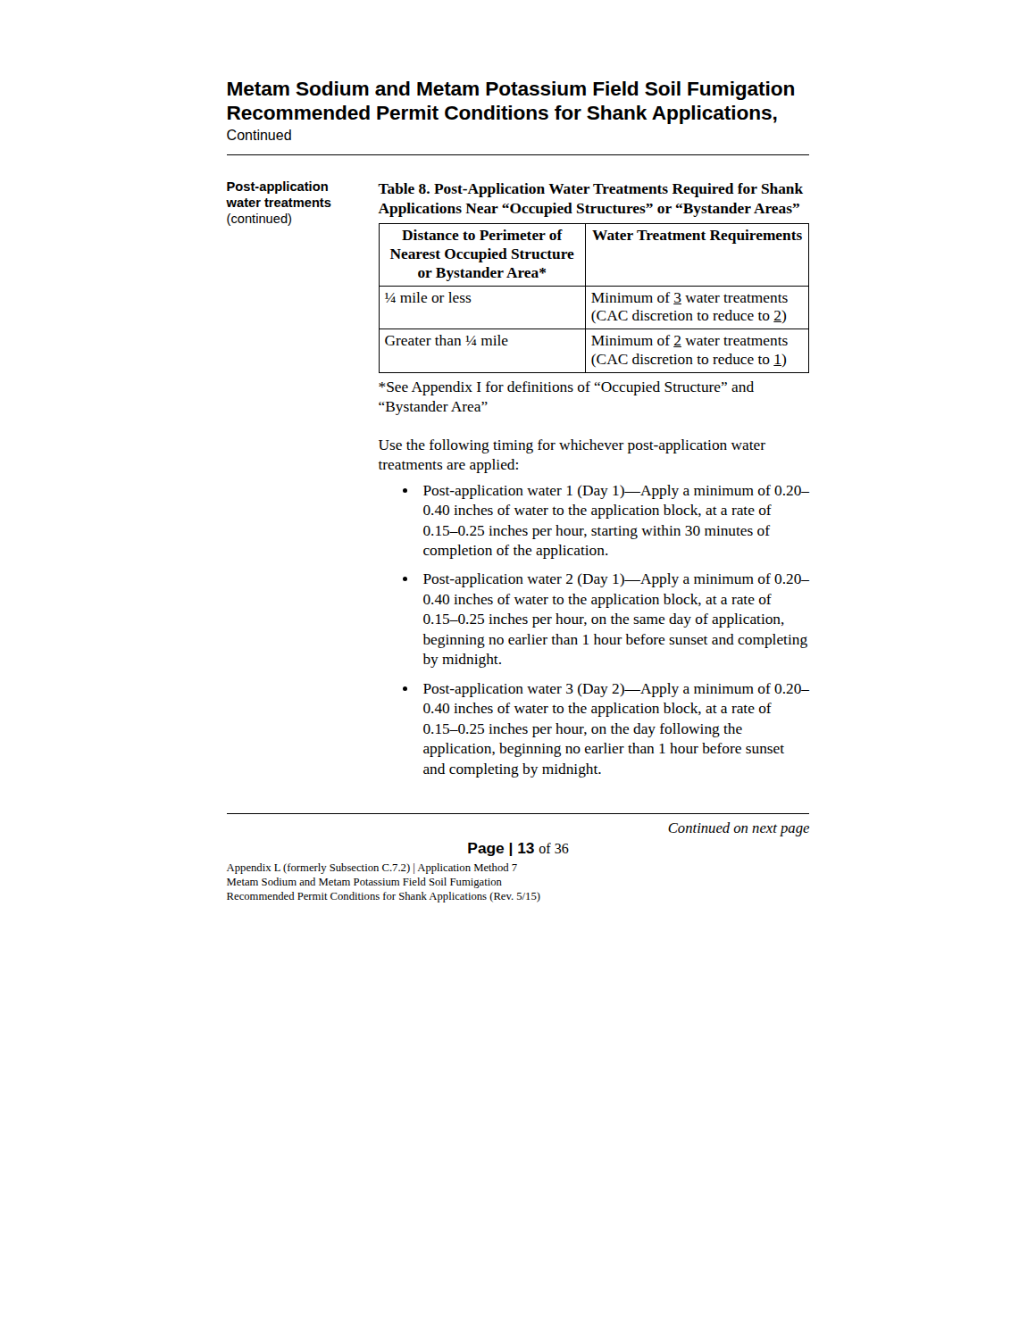Metam Sodium and Metam Potassium Field Soil Fumigation Recommended Permit Conditions for Shank Applications,
Continued
Post-application water treatments
(continued)
Table 8. Post-Application Water Treatments Required for Shank Applications Near “Occupied Structures” or “Bystander Areas”
| Distance to Perimeter of Nearest Occupied Structure or Bystander Area* | Water Treatment Requirements |
| --- | --- |
| ¼ mile or less | Minimum of 3 water treatments (CAC discretion to reduce to 2 ) |
| Greater than ¼ mile | Minimum of 2 water treatments (CAC discretion to reduce to 1 ) |
*See Appendix I for definitions of “Occupied Structure” and “Bystander Area”
Use the following timing for whichever post-application water treatments are applied:
Post-application water 1 (Day 1)—Apply a minimum of 0.20–0.40 inches of water to the application block, at a rate of 0.15–0.25 inches per hour, starting within 30 minutes of completion of the application.
Post-application water 2 (Day 1)—Apply a minimum of 0.20–0.40 inches of water to the application block, at a rate of 0.15–0.25 inches per hour, on the same day of application, beginning no earlier than 1 hour before sunset and completing by midnight.
Post-application water 3 (Day 2)—Apply a minimum of 0.20–0.40 inches of water to the application block, at a rate of 0.15–0.25 inches per hour, on the day following the application, beginning no earlier than 1 hour before sunset and completing by midnight.
Continued on next page
Page | 13 of 36
Appendix L (formerly Subsection C.7.2) | Application Method 7
Metam Sodium and Metam Potassium Field Soil Fumigation
Recommended Permit Conditions for Shank Applications (Rev. 5/15)